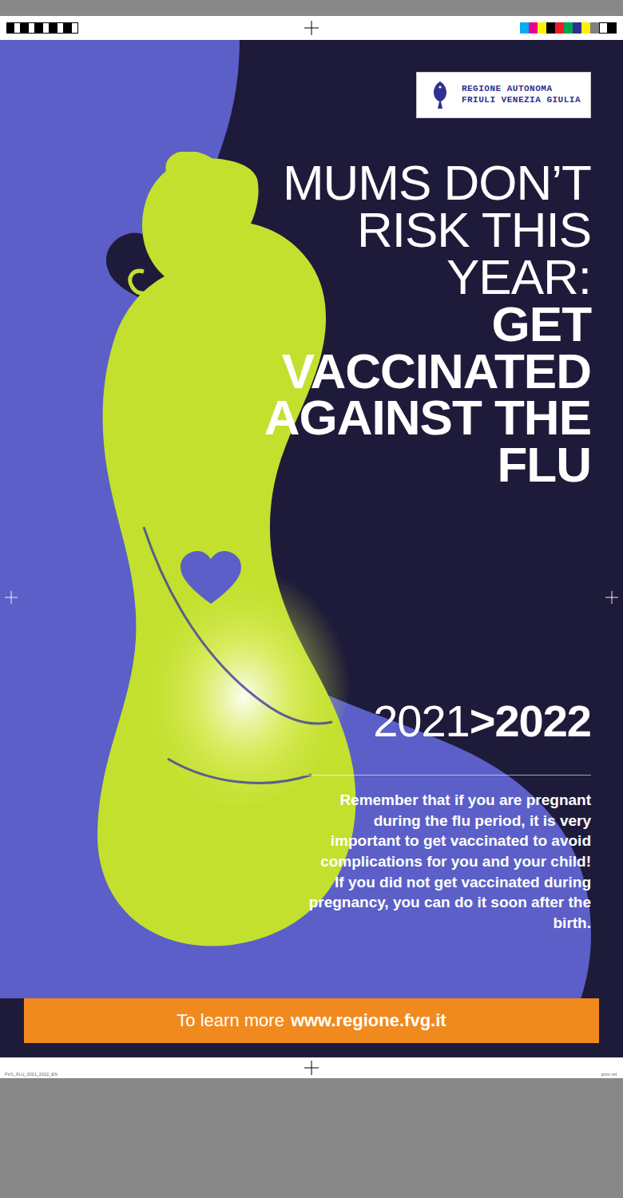Regione Autonoma
Friuli Venezia Giulia
MUMS DON’T RISK THIS YEAR: GET VACCINATED AGAINST THE FLU
2021>2022
Remember that if you are pregnant during the flu period, it is very important to get vaccinated to avoid complications for you and your child!
If you did not get vaccinated during pregnancy, you can do it soon after the birth.
From the month of October at General Practitioners and vaccination services of the Health Authorities
To learn more www.regione.fvg.it
FVG_FLU_2021_2022_EN
print ref.